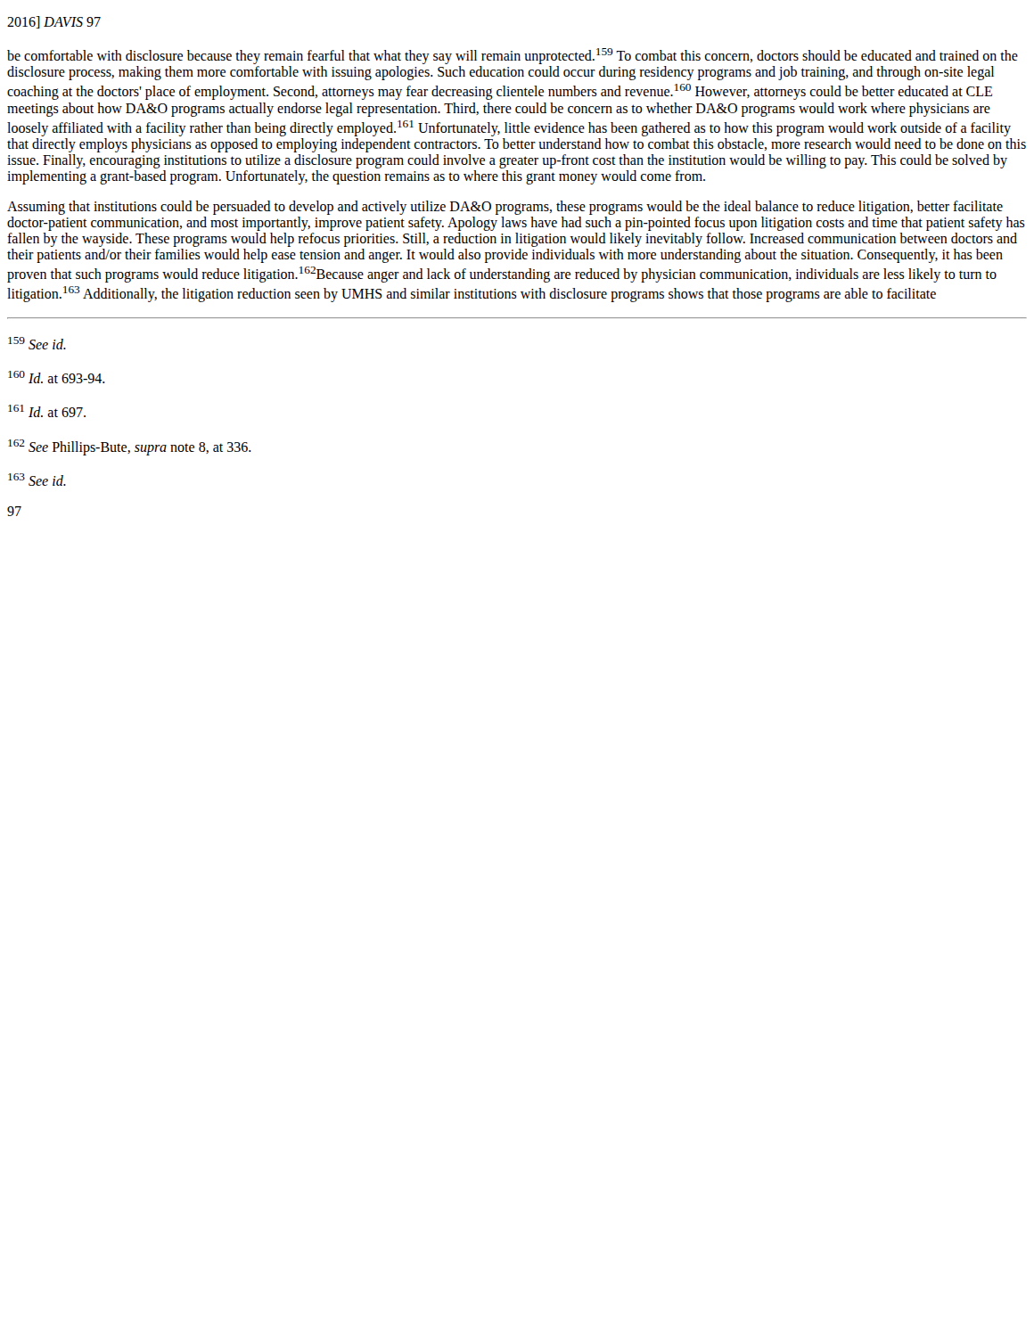2016] DAVIS 97
be comfortable with disclosure because they remain fearful that what they say will remain unprotected.159 To combat this concern, doctors should be educated and trained on the disclosure process, making them more comfortable with issuing apologies. Such education could occur during residency programs and job training, and through on-site legal coaching at the doctors' place of employment. Second, attorneys may fear decreasing clientele numbers and revenue.160 However, attorneys could be better educated at CLE meetings about how DA&O programs actually endorse legal representation. Third, there could be concern as to whether DA&O programs would work where physicians are loosely affiliated with a facility rather than being directly employed.161 Unfortunately, little evidence has been gathered as to how this program would work outside of a facility that directly employs physicians as opposed to employing independent contractors. To better understand how to combat this obstacle, more research would need to be done on this issue. Finally, encouraging institutions to utilize a disclosure program could involve a greater up-front cost than the institution would be willing to pay. This could be solved by implementing a grant-based program. Unfortunately, the question remains as to where this grant money would come from.
Assuming that institutions could be persuaded to develop and actively utilize DA&O programs, these programs would be the ideal balance to reduce litigation, better facilitate doctor-patient communication, and most importantly, improve patient safety. Apology laws have had such a pin-pointed focus upon litigation costs and time that patient safety has fallen by the wayside. These programs would help refocus priorities. Still, a reduction in litigation would likely inevitably follow. Increased communication between doctors and their patients and/or their families would help ease tension and anger. It would also provide individuals with more understanding about the situation. Consequently, it has been proven that such programs would reduce litigation.162Because anger and lack of understanding are reduced by physician communication, individuals are less likely to turn to litigation.163 Additionally, the litigation reduction seen by UMHS and similar institutions with disclosure programs shows that those programs are able to facilitate
159 See id.
160 Id. at 693-94.
161 Id. at 697.
162 See Phillips-Bute, supra note 8, at 336.
163 See id.
97